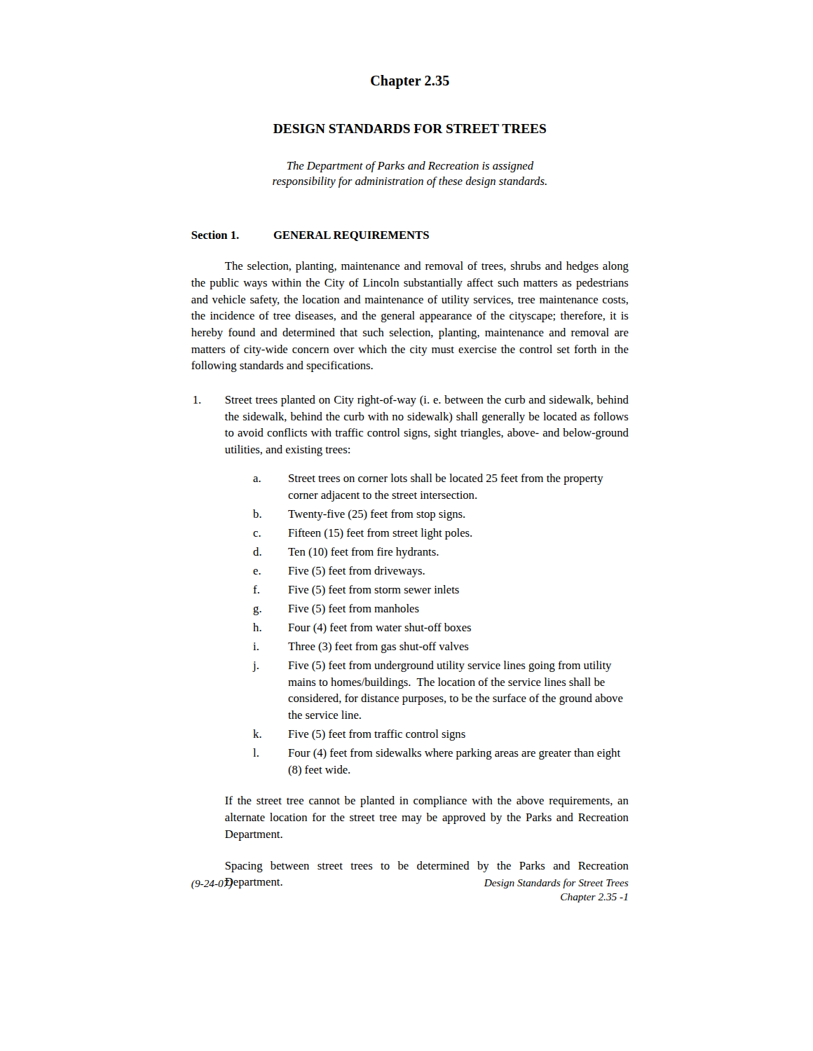Chapter 2.35
DESIGN STANDARDS FOR STREET TREES
The Department of Parks and Recreation is assigned
responsibility for administration of these design standards.
Section 1. GENERAL REQUIREMENTS
The selection, planting, maintenance and removal of trees, shrubs and hedges along the public ways within the City of Lincoln substantially affect such matters as pedestrians and vehicle safety, the location and maintenance of utility services, tree maintenance costs, the incidence of tree diseases, and the general appearance of the cityscape; therefore, it is hereby found and determined that such selection, planting, maintenance and removal are matters of city-wide concern over which the city must exercise the control set forth in the following standards and specifications.
1.
Street trees planted on City right-of-way (i. e. between the curb and sidewalk, behind the sidewalk, behind the curb with no sidewalk) shall generally be located as follows to avoid conflicts with traffic control signs, sight triangles, above- and below-ground utilities, and existing trees:
a. Street trees on corner lots shall be located 25 feet from the property corner adjacent to the street intersection.
b. Twenty-five (25) feet from stop signs.
c. Fifteen (15) feet from street light poles.
d. Ten (10) feet from fire hydrants.
e. Five (5) feet from driveways.
f. Five (5) feet from storm sewer inlets
g. Five (5) feet from manholes
h. Four (4) feet from water shut-off boxes
i. Three (3) feet from gas shut-off valves
j. Five (5) feet from underground utility service lines going from utility mains to homes/buildings. The location of the service lines shall be considered, for distance purposes, to be the surface of the ground above the service line.
k. Five (5) feet from traffic control signs
l. Four (4) feet from sidewalks where parking areas are greater than eight (8) feet wide.
If the street tree cannot be planted in compliance with the above requirements, an alternate location for the street tree may be approved by the Parks and Recreation Department.
Spacing between street trees to be determined by the Parks and Recreation Department.
(9-24-07)
Design Standards for Street Trees
Chapter 2.35 -1